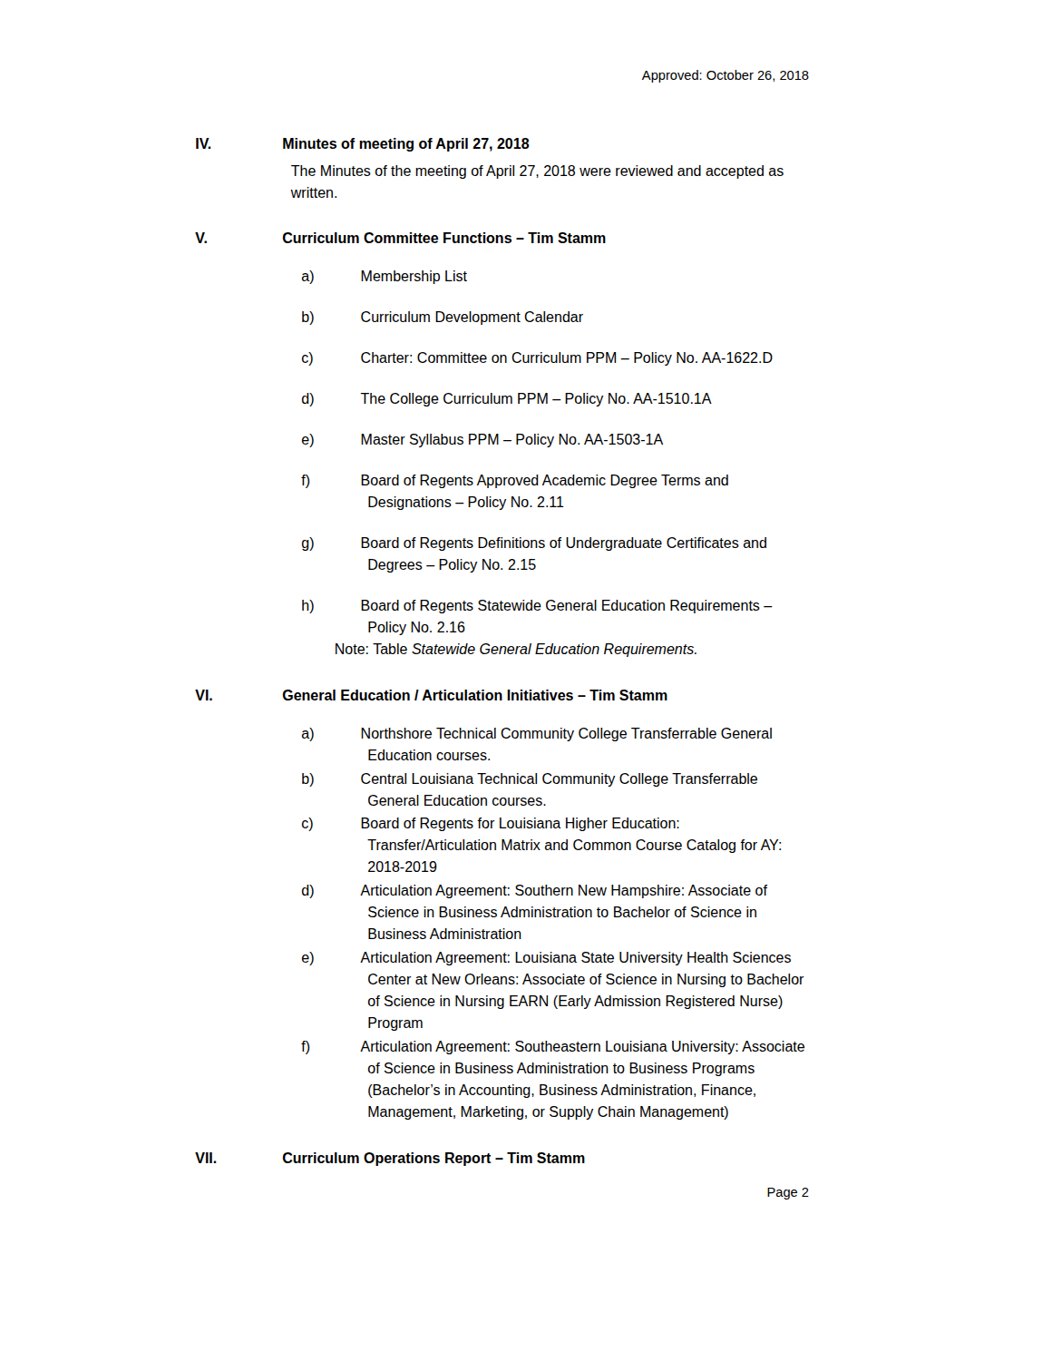Approved: October 26, 2018
IV. Minutes of meeting of April 27, 2018
The Minutes of the meeting of April 27, 2018 were reviewed and accepted as written.
V. Curriculum Committee Functions – Tim Stamm
a) Membership List
b) Curriculum Development Calendar
c) Charter: Committee on Curriculum PPM – Policy No. AA-1622.D
d) The College Curriculum PPM – Policy No. AA-1510.1A
e) Master Syllabus PPM – Policy No. AA-1503-1A
f) Board of Regents Approved Academic Degree Terms and Designations – Policy No. 2.11
g) Board of Regents Definitions of Undergraduate Certificates and Degrees – Policy No. 2.15
h) Board of Regents Statewide General Education Requirements – Policy No. 2.16Note: Table Statewide General Education Requirements.
VI. General Education / Articulation Initiatives – Tim Stamm
a) Northshore Technical Community College Transferrable General Education courses.
b) Central Louisiana Technical Community College Transferrable General Education courses.
c) Board of Regents for Louisiana Higher Education: Transfer/Articulation Matrix and Common Course Catalog for AY: 2018-2019
d) Articulation Agreement: Southern New Hampshire: Associate of Science in Business Administration to Bachelor of Science in Business Administration
e) Articulation Agreement: Louisiana State University Health Sciences Center at New Orleans: Associate of Science in Nursing to Bachelor of Science in Nursing EARN (Early Admission Registered Nurse) Program
f) Articulation Agreement: Southeastern Louisiana University: Associate of Science in Business Administration to Business Programs (Bachelor’s in Accounting, Business Administration, Finance, Management, Marketing, or Supply Chain Management)
VII. Curriculum Operations Report – Tim Stamm
Page 2